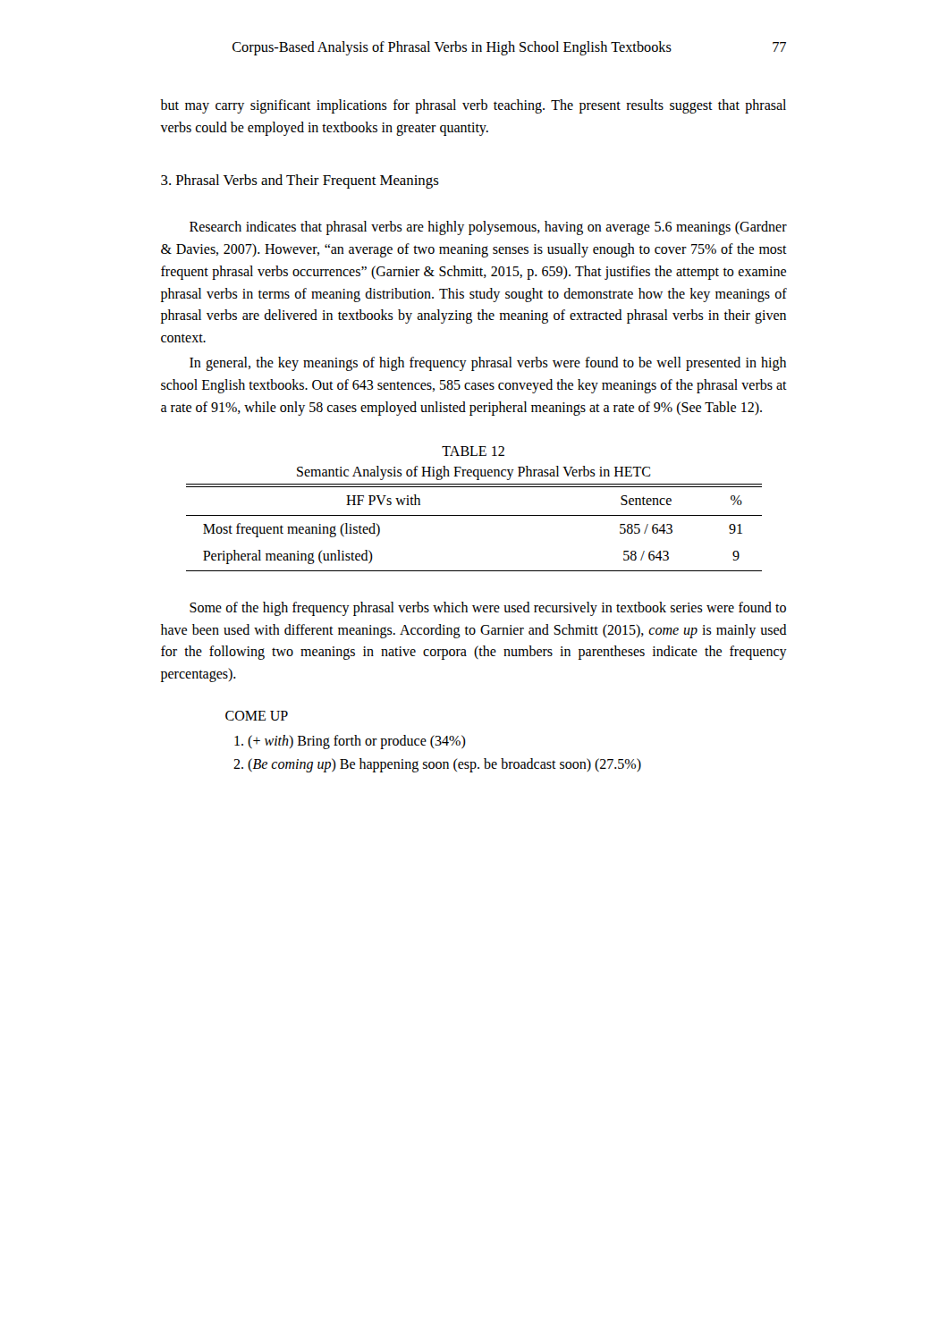Corpus-Based Analysis of Phrasal Verbs in High School English Textbooks 77
but may carry significant implications for phrasal verb teaching. The present results suggest that phrasal verbs could be employed in textbooks in greater quantity.
3. Phrasal Verbs and Their Frequent Meanings
Research indicates that phrasal verbs are highly polysemous, having on average 5.6 meanings (Gardner & Davies, 2007). However, “an average of two meaning senses is usually enough to cover 75% of the most frequent phrasal verbs occurrences” (Garnier & Schmitt, 2015, p. 659). That justifies the attempt to examine phrasal verbs in terms of meaning distribution. This study sought to demonstrate how the key meanings of phrasal verbs are delivered in textbooks by analyzing the meaning of extracted phrasal verbs in their given context.
In general, the key meanings of high frequency phrasal verbs were found to be well presented in high school English textbooks. Out of 643 sentences, 585 cases conveyed the key meanings of the phrasal verbs at a rate of 91%, while only 58 cases employed unlisted peripheral meanings at a rate of 9% (See Table 12).
TABLE 12 Semantic Analysis of High Frequency Phrasal Verbs in HETC
| HF PVs with | Sentence | % |
| --- | --- | --- |
| Most frequent meaning (listed) | 585 / 643 | 91 |
| Peripheral meaning (unlisted) | 58 / 643 | 9 |
Some of the high frequency phrasal verbs which were used recursively in textbook series were found to have been used with different meanings. According to Garnier and Schmitt (2015), come up is mainly used for the following two meanings in native corpora (the numbers in parentheses indicate the frequency percentages).
COME UP
(+ with) Bring forth or produce (34%)
(Be coming up) Be happening soon (esp. be broadcast soon) (27.5%)